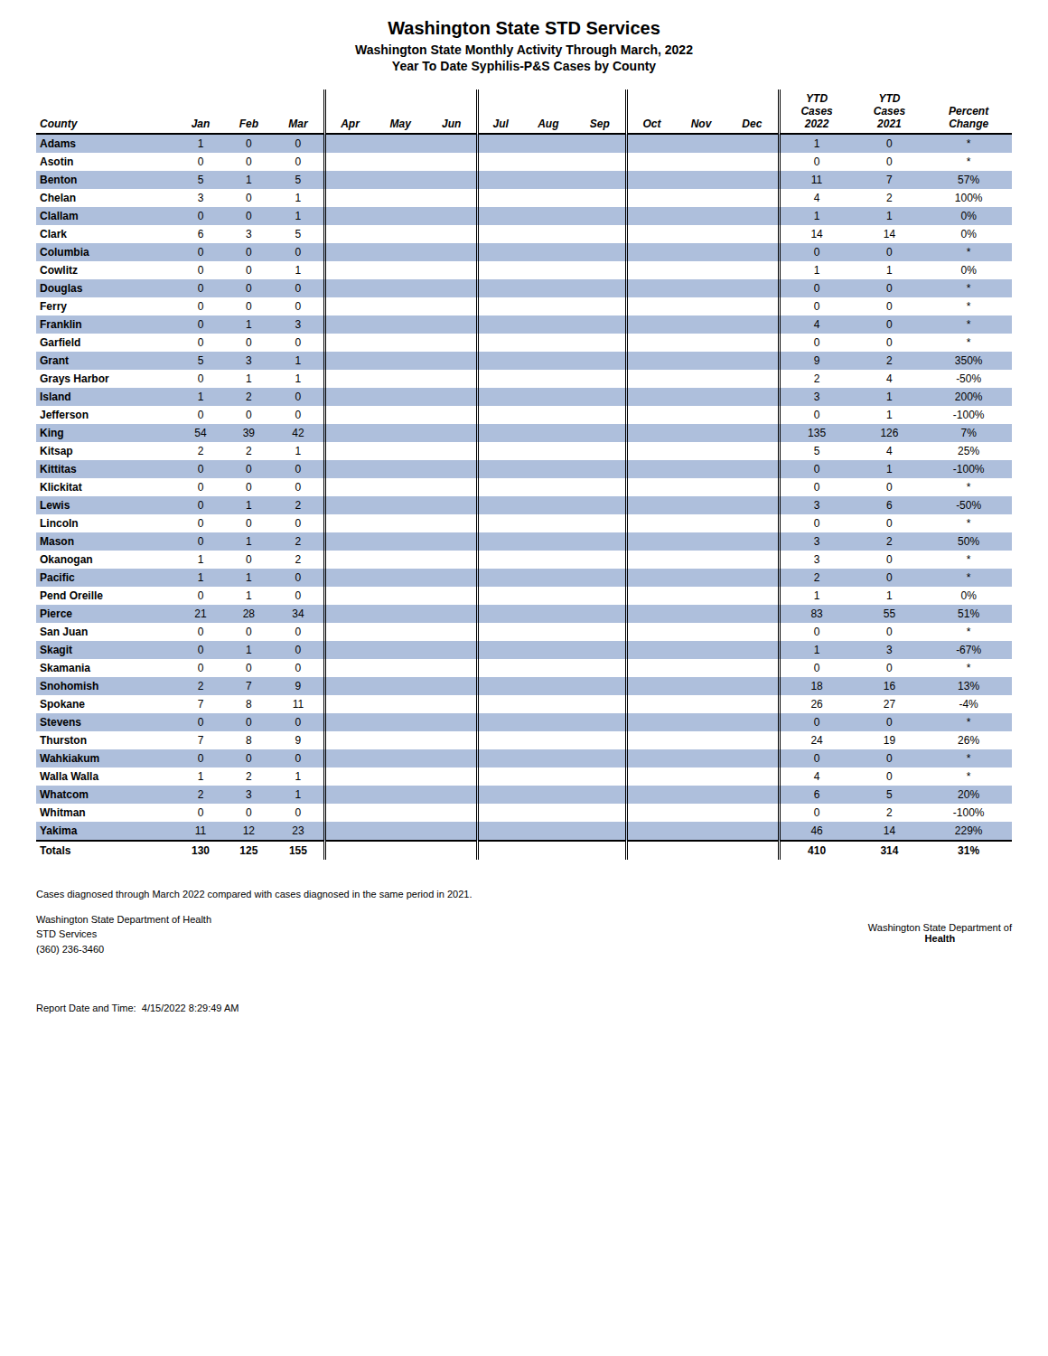Washington State STD Services
Washington State Monthly Activity Through March, 2022
Year To Date Syphilis-P&S Cases by County
| County | Jan | Feb | Mar | Apr | May | Jun | Jul | Aug | Sep | Oct | Nov | Dec | YTD Cases 2022 | YTD Cases 2021 | Percent Change |
| --- | --- | --- | --- | --- | --- | --- | --- | --- | --- | --- | --- | --- | --- | --- | --- |
| Adams | 1 | 0 | 0 | | | | | | | | | | 1 | 0 | * |
| Asotin | 0 | 0 | 0 | | | | | | | | | | 0 | 0 | * |
| Benton | 5 | 1 | 5 | | | | | | | | | | 11 | 7 | 57% |
| Chelan | 3 | 0 | 1 | | | | | | | | | | 4 | 2 | 100% |
| Clallam | 0 | 0 | 1 | | | | | | | | | | 1 | 1 | 0% |
| Clark | 6 | 3 | 5 | | | | | | | | | | 14 | 14 | 0% |
| Columbia | 0 | 0 | 0 | | | | | | | | | | 0 | 0 | * |
| Cowlitz | 0 | 0 | 1 | | | | | | | | | | 1 | 1 | 0% |
| Douglas | 0 | 0 | 0 | | | | | | | | | | 0 | 0 | * |
| Ferry | 0 | 0 | 0 | | | | | | | | | | 0 | 0 | * |
| Franklin | 0 | 1 | 3 | | | | | | | | | | 4 | 0 | * |
| Garfield | 0 | 0 | 0 | | | | | | | | | | 0 | 0 | * |
| Grant | 5 | 3 | 1 | | | | | | | | | | 9 | 2 | 350% |
| Grays Harbor | 0 | 1 | 1 | | | | | | | | | | 2 | 4 | -50% |
| Island | 1 | 2 | 0 | | | | | | | | | | 3 | 1 | 200% |
| Jefferson | 0 | 0 | 0 | | | | | | | | | | 0 | 1 | -100% |
| King | 54 | 39 | 42 | | | | | | | | | | 135 | 126 | 7% |
| Kitsap | 2 | 2 | 1 | | | | | | | | | | 5 | 4 | 25% |
| Kittitas | 0 | 0 | 0 | | | | | | | | | | 0 | 1 | -100% |
| Klickitat | 0 | 0 | 0 | | | | | | | | | | 0 | 0 | * |
| Lewis | 0 | 1 | 2 | | | | | | | | | | 3 | 6 | -50% |
| Lincoln | 0 | 0 | 0 | | | | | | | | | | 0 | 0 | * |
| Mason | 0 | 1 | 2 | | | | | | | | | | 3 | 2 | 50% |
| Okanogan | 1 | 0 | 2 | | | | | | | | | | 3 | 0 | * |
| Pacific | 1 | 1 | 0 | | | | | | | | | | 2 | 0 | * |
| Pend Oreille | 0 | 1 | 0 | | | | | | | | | | 1 | 1 | 0% |
| Pierce | 21 | 28 | 34 | | | | | | | | | | 83 | 55 | 51% |
| San Juan | 0 | 0 | 0 | | | | | | | | | | 0 | 0 | * |
| Skagit | 0 | 1 | 0 | | | | | | | | | | 1 | 3 | -67% |
| Skamania | 0 | 0 | 0 | | | | | | | | | | 0 | 0 | * |
| Snohomish | 2 | 7 | 9 | | | | | | | | | | 18 | 16 | 13% |
| Spokane | 7 | 8 | 11 | | | | | | | | | | 26 | 27 | -4% |
| Stevens | 0 | 0 | 0 | | | | | | | | | | 0 | 0 | * |
| Thurston | 7 | 8 | 9 | | | | | | | | | | 24 | 19 | 26% |
| Wahkiakum | 0 | 0 | 0 | | | | | | | | | | 0 | 0 | * |
| Walla Walla | 1 | 2 | 1 | | | | | | | | | | 4 | 0 | * |
| Whatcom | 2 | 3 | 1 | | | | | | | | | | 6 | 5 | 20% |
| Whitman | 0 | 0 | 0 | | | | | | | | | | 0 | 2 | -100% |
| Yakima | 11 | 12 | 23 | | | | | | | | | | 46 | 14 | 229% |
| Totals | 130 | 125 | 155 | | | | | | | | | | 410 | 314 | 31% |
Cases diagnosed through March 2022 compared with cases diagnosed in the same period in 2021.
Washington State Department of Health
STD Services
(360) 236-3460
Washington State Department of
Health
Report Date and Time: 4/15/2022 8:29:49 AM